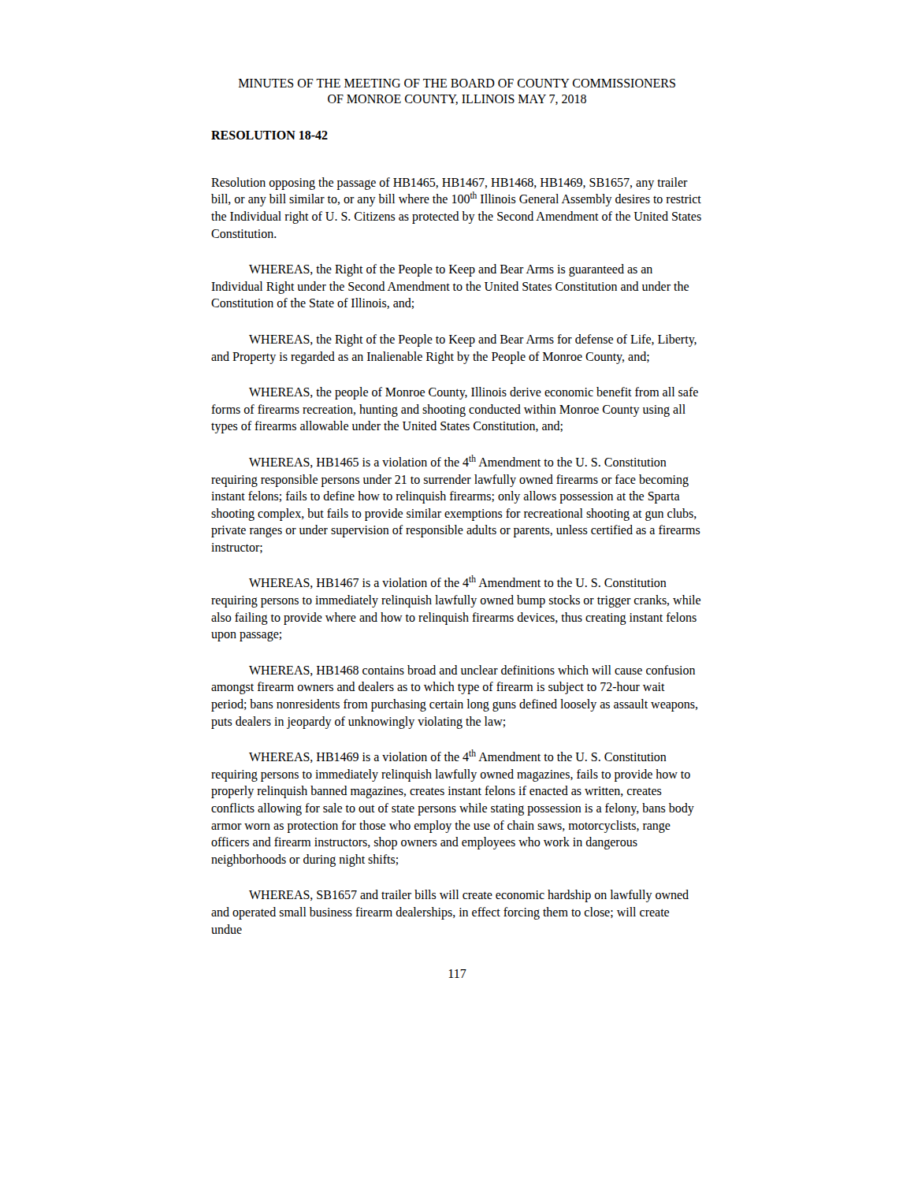MINUTES OF THE MEETING OF THE BOARD OF COUNTY COMMISSIONERS
OF MONROE COUNTY, ILLINOIS MAY 7, 2018
RESOLUTION 18-42
Resolution opposing the passage of HB1465, HB1467, HB1468, HB1469, SB1657, any trailer bill, or any bill similar to, or any bill where the 100th Illinois General Assembly desires to restrict the Individual right of U. S. Citizens as protected by the Second Amendment of the United States Constitution.
WHEREAS, the Right of the People to Keep and Bear Arms is guaranteed as an Individual Right under the Second Amendment to the United States Constitution and under the Constitution of the State of Illinois, and;
WHEREAS, the Right of the People to Keep and Bear Arms for defense of Life, Liberty, and Property is regarded as an Inalienable Right by the People of Monroe County, and;
WHEREAS, the people of Monroe County, Illinois derive economic benefit from all safe forms of firearms recreation, hunting and shooting conducted within Monroe County using all types of firearms allowable under the United States Constitution, and;
WHEREAS, HB1465 is a violation of the 4th Amendment to the U. S. Constitution requiring responsible persons under 21 to surrender lawfully owned firearms or face becoming instant felons; fails to define how to relinquish firearms; only allows possession at the Sparta shooting complex, but fails to provide similar exemptions for recreational shooting at gun clubs, private ranges or under supervision of responsible adults or parents, unless certified as a firearms instructor;
WHEREAS, HB1467 is a violation of the 4th Amendment to the U. S. Constitution requiring persons to immediately relinquish lawfully owned bump stocks or trigger cranks, while also failing to provide where and how to relinquish firearms devices, thus creating instant felons upon passage;
WHEREAS, HB1468 contains broad and unclear definitions which will cause confusion amongst firearm owners and dealers as to which type of firearm is subject to 72-hour wait period; bans nonresidents from purchasing certain long guns defined loosely as assault weapons, puts dealers in jeopardy of unknowingly violating the law;
WHEREAS, HB1469 is a violation of the 4th Amendment to the U. S. Constitution requiring persons to immediately relinquish lawfully owned magazines, fails to provide how to properly relinquish banned magazines, creates instant felons if enacted as written, creates conflicts allowing for sale to out of state persons while stating possession is a felony, bans body armor worn as protection for those who employ the use of chain saws, motorcyclists, range officers and firearm instructors, shop owners and employees who work in dangerous neighborhoods or during night shifts;
WHEREAS, SB1657 and trailer bills will create economic hardship on lawfully owned and operated small business firearm dealerships, in effect forcing them to close; will create undue
117